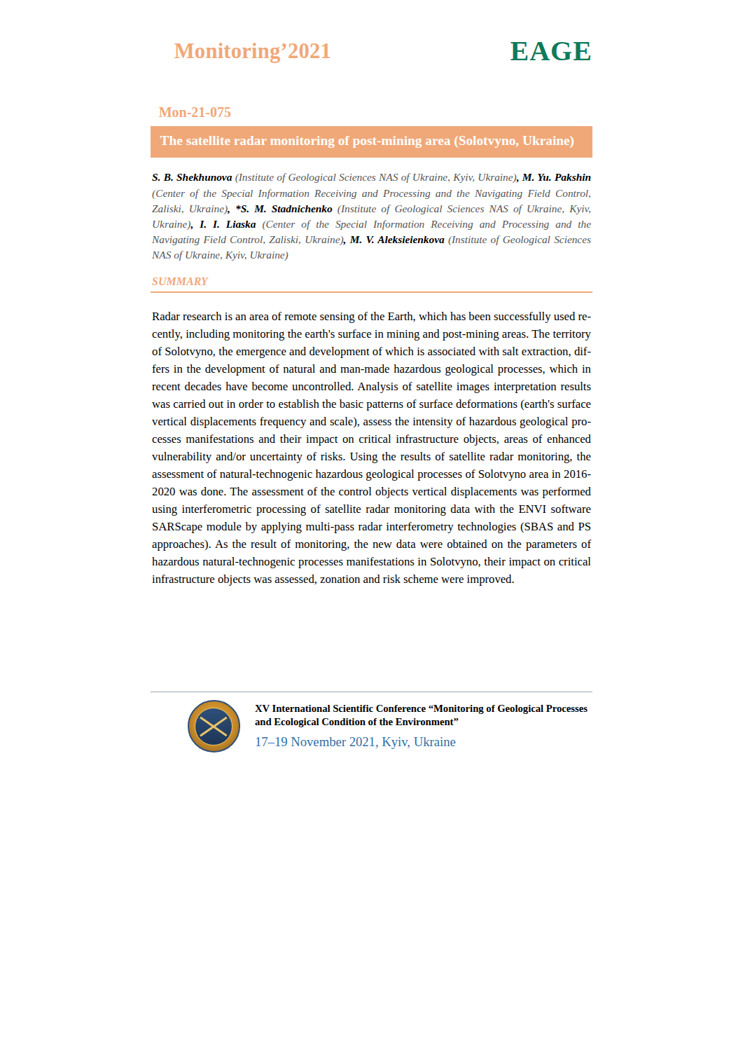Monitoring’2021
EAGE
Mon-21-075
The satellite radar monitoring of post-mining area (Solotvyno, Ukraine)
S. B. Shekhunova (Institute of Geological Sciences NAS of Ukraine, Kyiv, Ukraine), M. Yu. Pakshin (Center of the Special Information Receiving and Processing and the Navigating Field Control, Zaliski, Ukraine), *S. M. Stadnichenko (Institute of Geological Sciences NAS of Ukraine, Kyiv, Ukraine), I. I. Liaska (Center of the Special Information Receiving and Processing and the Navigating Field Control, Zaliski, Ukraine), M. V. Aleksieienkova (Institute of Geological Sciences NAS of Ukraine, Kyiv, Ukraine)
SUMMARY
Radar research is an area of remote sensing of the Earth, which has been successfully used recently, including monitoring the earth's surface in mining and post-mining areas. The territory of Solotvyno, the emergence and development of which is associated with salt extraction, differs in the development of natural and man-made hazardous geological processes, which in recent decades have become uncontrolled. Analysis of satellite images interpretation results was carried out in order to establish the basic patterns of surface deformations (earth's surface vertical displacements frequency and scale), assess the intensity of hazardous geological processes manifestations and their impact on critical infrastructure objects, areas of enhanced vulnerability and/or uncertainty of risks. Using the results of satellite radar monitoring, the assessment of natural-technogenic hazardous geological processes of Solotvyno area in 2016-2020 was done. The assessment of the control objects vertical displacements was performed using interferometric processing of satellite radar monitoring data with the ENVI software SARScape module by applying multi-pass radar interferometry technologies (SBAS and PS approaches). As the result of monitoring, the new data were obtained on the parameters of hazardous natural-technogenic processes manifestations in Solotvyno, their impact on critical infrastructure objects was assessed, zonation and risk scheme were improved.
XV International Scientific Conference “Monitoring of Geological Processes
and Ecological Condition of the Environment”
17–19 November 2021, Kyiv, Ukraine